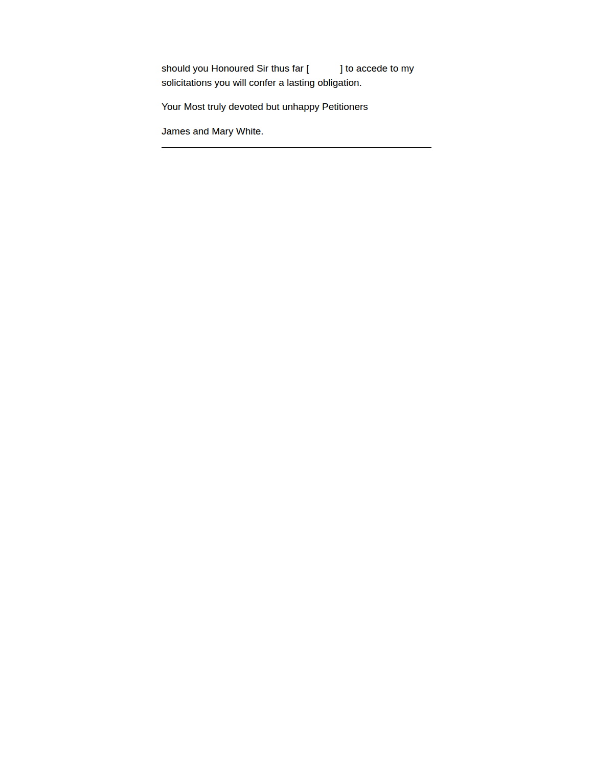should you Honoured Sir thus far [ ] to accede to my solicitations you will confer a lasting obligation.
Your Most truly devoted but unhappy Petitioners
James and Mary White.